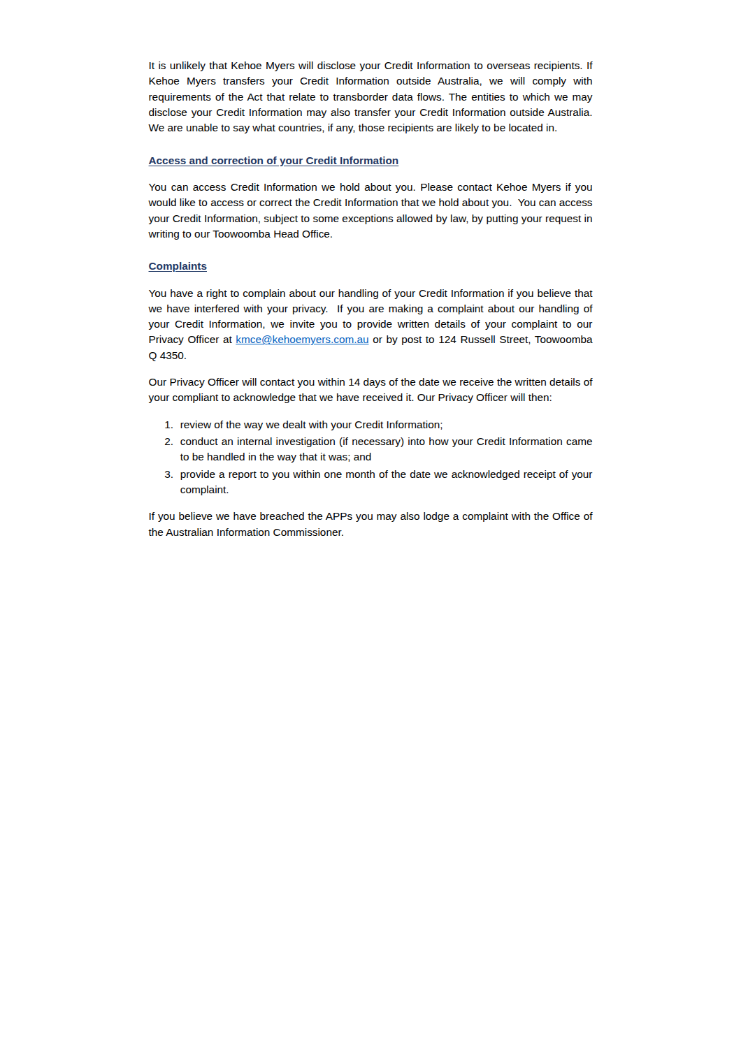It is unlikely that Kehoe Myers will disclose your Credit Information to overseas recipients. If Kehoe Myers transfers your Credit Information outside Australia, we will comply with requirements of the Act that relate to transborder data flows. The entities to which we may disclose your Credit Information may also transfer your Credit Information outside Australia. We are unable to say what countries, if any, those recipients are likely to be located in.
Access and correction of your Credit Information
You can access Credit Information we hold about you. Please contact Kehoe Myers if you would like to access or correct the Credit Information that we hold about you. You can access your Credit Information, subject to some exceptions allowed by law, by putting your request in writing to our Toowoomba Head Office.
Complaints
You have a right to complain about our handling of your Credit Information if you believe that we have interfered with your privacy. If you are making a complaint about our handling of your Credit Information, we invite you to provide written details of your complaint to our Privacy Officer at kmce@kehoemyers.com.au or by post to 124 Russell Street, Toowoomba Q 4350.
Our Privacy Officer will contact you within 14 days of the date we receive the written details of your compliant to acknowledge that we have received it. Our Privacy Officer will then:
review of the way we dealt with your Credit Information;
conduct an internal investigation (if necessary) into how your Credit Information came to be handled in the way that it was; and
provide a report to you within one month of the date we acknowledged receipt of your complaint.
If you believe we have breached the APPs you may also lodge a complaint with the Office of the Australian Information Commissioner.